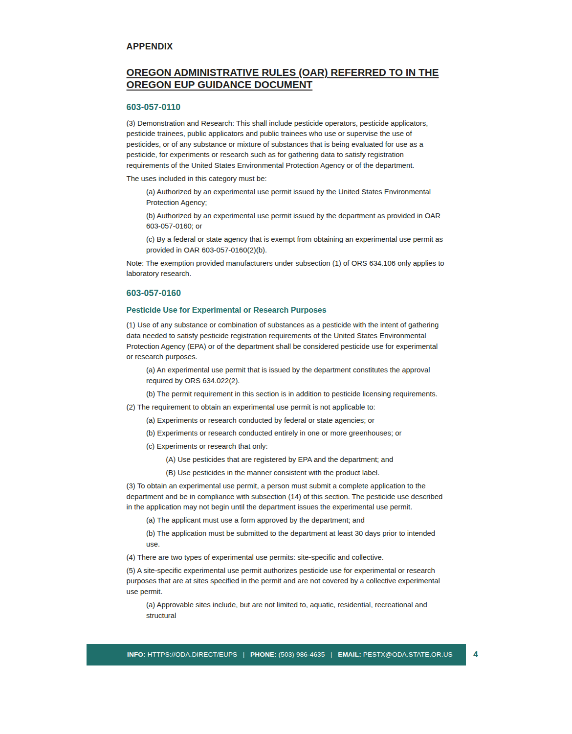APPENDIX
OREGON ADMINISTRATIVE RULES (OAR) REFERRED TO IN THE OREGON EUP GUIDANCE DOCUMENT
603-057-0110
(3) Demonstration and Research: This shall include pesticide operators, pesticide applicators, pesticide trainees, public applicators and public trainees who use or supervise the use of pesticides, or of any substance or mixture of substances that is being evaluated for use as a pesticide, for experiments or research such as for gathering data to satisfy registration requirements of the United States Environmental Protection Agency or of the department.
The uses included in this category must be:
(a) Authorized by an experimental use permit issued by the United States Environmental Protection Agency;
(b) Authorized by an experimental use permit issued by the department as provided in OAR 603-057-0160; or
(c) By a federal or state agency that is exempt from obtaining an experimental use permit as provided in OAR 603-057-0160(2)(b).
Note: The exemption provided manufacturers under subsection (1) of ORS 634.106 only applies to laboratory research.
603-057-0160
Pesticide Use for Experimental or Research Purposes
(1) Use of any substance or combination of substances as a pesticide with the intent of gathering data needed to satisfy pesticide registration requirements of the United States Environmental Protection Agency (EPA) or of the department shall be considered pesticide use for experimental or research purposes.
(a) An experimental use permit that is issued by the department constitutes the approval required by ORS 634.022(2).
(b) The permit requirement in this section is in addition to pesticide licensing requirements.
(2) The requirement to obtain an experimental use permit is not applicable to:
(a) Experiments or research conducted by federal or state agencies; or
(b) Experiments or research conducted entirely in one or more greenhouses; or
(c) Experiments or research that only:
(A) Use pesticides that are registered by EPA and the department; and
(B) Use pesticides in the manner consistent with the product label.
(3) To obtain an experimental use permit, a person must submit a complete application to the department and be in compliance with subsection (14) of this section. The pesticide use described in the application may not begin until the department issues the experimental use permit.
(a) The applicant must use a form approved by the department; and
(b) The application must be submitted to the department at least 30 days prior to intended use.
(4) There are two types of experimental use permits: site-specific and collective.
(5) A site-specific experimental use permit authorizes pesticide use for experimental or research purposes that are at sites specified in the permit and are not covered by a collective experimental use permit.
(a) Approvable sites include, but are not limited to, aquatic, residential, recreational and structural
INFO: HTTPS://ODA.DIRECT/EUPS | PHONE: (503) 986-4635 | EMAIL: PESTX@ODA.STATE.OR.US
4